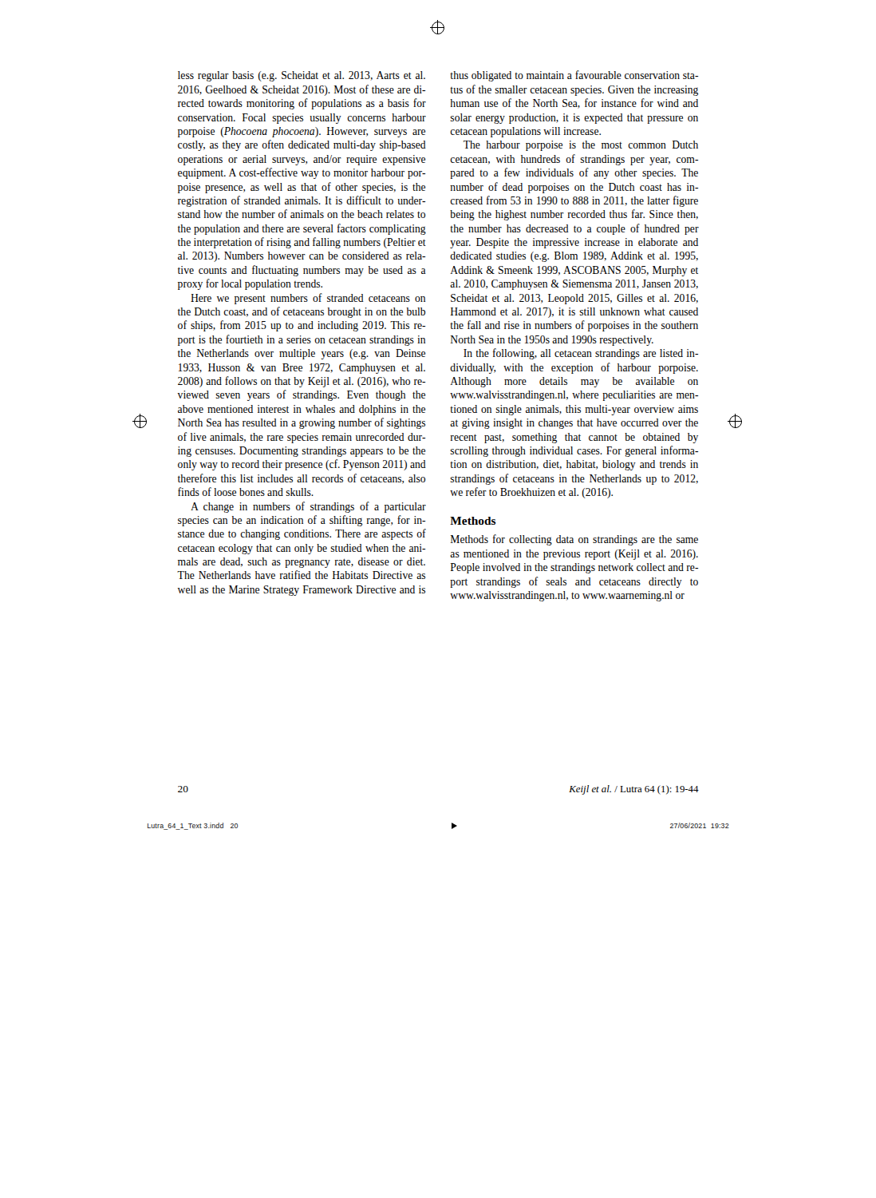less regular basis (e.g. Scheidat et al. 2013, Aarts et al. 2016, Geelhoed & Scheidat 2016). Most of these are directed towards monitoring of populations as a basis for conservation. Focal species usually concerns harbour porpoise (Phocoena phocoena). However, surveys are costly, as they are often dedicated multi-day ship-based operations or aerial surveys, and/or require expensive equipment. A cost-effective way to monitor harbour porpoise presence, as well as that of other species, is the registration of stranded animals. It is difficult to understand how the number of animals on the beach relates to the population and there are several factors complicating the interpretation of rising and falling numbers (Peltier et al. 2013). Numbers however can be considered as relative counts and fluctuating numbers may be used as a proxy for local population trends.
Here we present numbers of stranded cetaceans on the Dutch coast, and of cetaceans brought in on the bulb of ships, from 2015 up to and including 2019. This report is the fourtieth in a series on cetacean strandings in the Netherlands over multiple years (e.g. van Deinse 1933, Husson & van Bree 1972, Camphuysen et al. 2008) and follows on that by Keijl et al. (2016), who reviewed seven years of strandings. Even though the above mentioned interest in whales and dolphins in the North Sea has resulted in a growing number of sightings of live animals, the rare species remain unrecorded during censuses. Documenting strandings appears to be the only way to record their presence (cf. Pyenson 2011) and therefore this list includes all records of cetaceans, also finds of loose bones and skulls.
A change in numbers of strandings of a particular species can be an indication of a shifting range, for instance due to changing conditions. There are aspects of cetacean ecology that can only be studied when the animals are dead, such as pregnancy rate, disease or diet. The Netherlands have ratified the Habitats Directive as well as the Marine Strategy Framework Directive and is thus obligated to maintain a favourable conservation status of the smaller cetacean species. Given the increasing human use of the North Sea, for instance for wind and solar energy production, it is expected that pressure on cetacean populations will increase.
The harbour porpoise is the most common Dutch cetacean, with hundreds of strandings per year, compared to a few individuals of any other species. The number of dead porpoises on the Dutch coast has increased from 53 in 1990 to 888 in 2011, the latter figure being the highest number recorded thus far. Since then, the number has decreased to a couple of hundred per year. Despite the impressive increase in elaborate and dedicated studies (e.g. Blom 1989, Addink et al. 1995, Addink & Smeenk 1999, ASCOBANS 2005, Murphy et al. 2010, Camphuysen & Siemensma 2011, Jansen 2013, Scheidat et al. 2013, Leopold 2015, Gilles et al. 2016, Hammond et al. 2017), it is still unknown what caused the fall and rise in numbers of porpoises in the southern North Sea in the 1950s and 1990s respectively.
In the following, all cetacean strandings are listed individually, with the exception of harbour porpoise. Although more details may be available on www.walvisstrandingen.nl, where peculiarities are mentioned on single animals, this multi-year overview aims at giving insight in changes that have occurred over the recent past, something that cannot be obtained by scrolling through individual cases. For general information on distribution, diet, habitat, biology and trends in strandings of cetaceans in the Netherlands up to 2012, we refer to Broekhuizen et al. (2016).
Methods
Methods for collecting data on strandings are the same as mentioned in the previous report (Keijl et al. 2016). People involved in the strandings network collect and report strandings of seals and cetaceans directly to www.walvisstrandingen.nl, to www.waarneming.nl or
20 Keijl et al. / Lutra 64 (1): 19-44
Lutra_64_1_Text 3.indd 20 27/06/2021 19:32